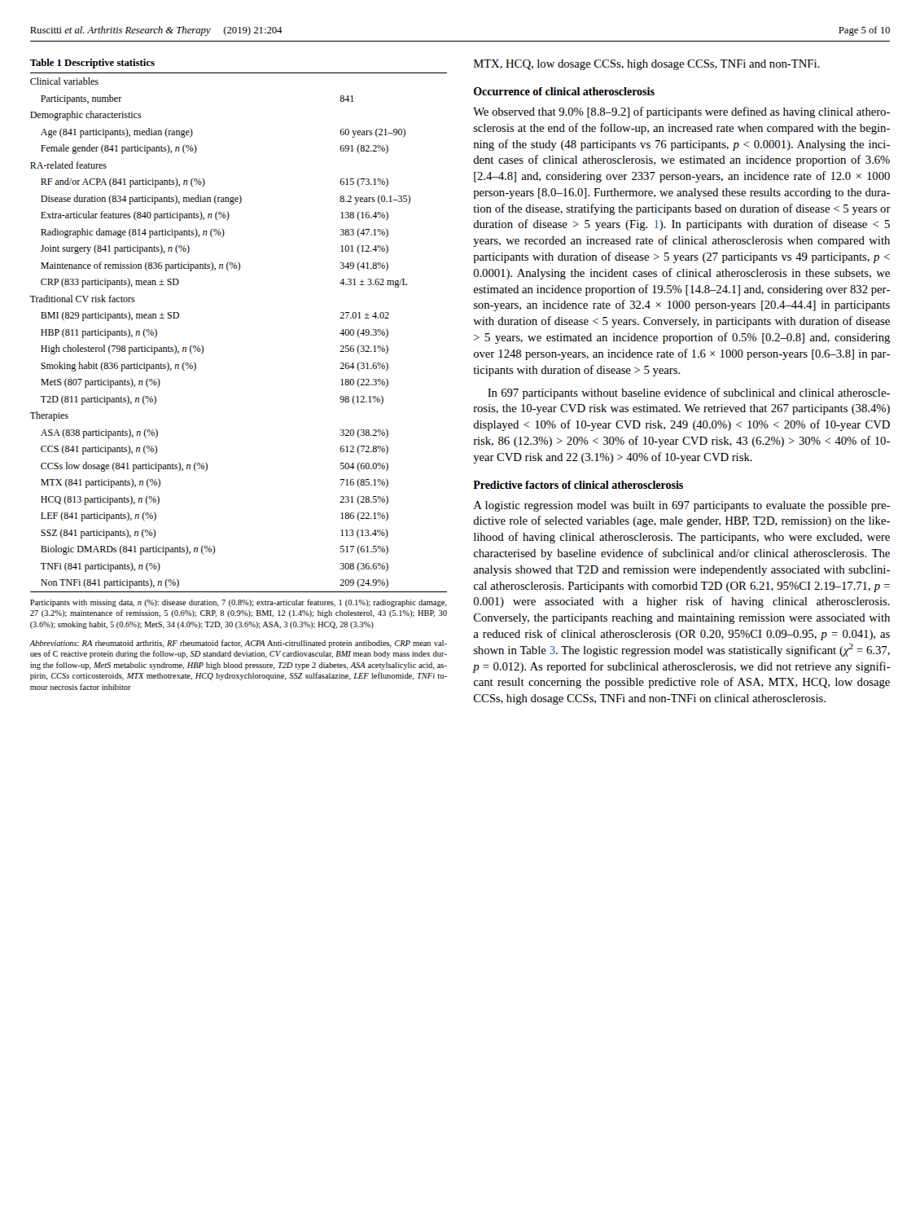Ruscitti et al. Arthritis Research & Therapy (2019) 21:204
Page 5 of 10
Table 1 Descriptive statistics
| Clinical variables | |
| Participants, number | 841 |
| Demographic characteristics | |
| Age (841 participants), median (range) | 60 years (21–90) |
| Female gender (841 participants), n (%) | 691 (82.2%) |
| RA-related features | |
| RF and/or ACPA (841 participants), n (%) | 615 (73.1%) |
| Disease duration (834 participants), median (range) | 8.2 years (0.1–35) |
| Extra-articular features (840 participants), n (%) | 138 (16.4%) |
| Radiographic damage (814 participants), n (%) | 383 (47.1%) |
| Joint surgery (841 participants), n (%) | 101 (12.4%) |
| Maintenance of remission (836 participants), n (%) | 349 (41.8%) |
| CRP (833 participants), mean ± SD | 4.31 ± 3.62 mg/L |
| Traditional CV risk factors | |
| BMI (829 participants), mean ± SD | 27.01 ± 4.02 |
| HBP (811 participants), n (%) | 400 (49.3%) |
| High cholesterol (798 participants), n (%) | 256 (32.1%) |
| Smoking habit (836 participants), n (%) | 264 (31.6%) |
| MetS (807 participants), n (%) | 180 (22.3%) |
| T2D (811 participants), n (%) | 98 (12.1%) |
| Therapies | |
| ASA (838 participants), n (%) | 320 (38.2%) |
| CCS (841 participants), n (%) | 612 (72.8%) |
| CCSs low dosage (841 participants), n (%) | 504 (60.0%) |
| MTX (841 participants), n (%) | 716 (85.1%) |
| HCQ (813 participants), n (%) | 231 (28.5%) |
| LEF (841 participants), n (%) | 186 (22.1%) |
| SSZ (841 participants), n (%) | 113 (13.4%) |
| Biologic DMARDs (841 participants), n (%) | 517 (61.5%) |
| TNFi (841 participants), n (%) | 308 (36.6%) |
| Non TNFi (841 participants), n (%) | 209 (24.9%) |
Participants with missing data, n (%): disease duration, 7 (0.8%); extra-articular features, 1 (0.1%); radiographic damage, 27 (3.2%); maintenance of remission, 5 (0.6%); CRP, 8 (0.9%); BMI, 12 (1.4%); high cholesterol, 43 (5.1%); HBP, 30 (3.6%); smoking habit, 5 (0.6%); MetS, 34 (4.0%); T2D, 30 (3.6%); ASA, 3 (0.3%); HCQ, 28 (3.3%)
Abbreviations: RA rheumatoid arthritis, RF rheumatoid factor, ACPA Anti-citrullinated protein antibodies, CRP mean values of C reactive protein during the follow-up, SD standard deviation, CV cardiovascular, BMI mean body mass index during the follow-up, MetS metabolic syndrome, HBP high blood pressure, T2D type 2 diabetes, ASA acetylsalicylic acid, aspirin, CCSs corticosteroids, MTX methotrexate, HCQ hydroxychloroquine, SSZ sulfasalazine, LEF leflunomide, TNFi tumour necrosis factor inhibitor
MTX, HCQ, low dosage CCSs, high dosage CCSs, TNFi and non-TNFi.
Occurrence of clinical atherosclerosis
We observed that 9.0% [8.8–9.2] of participants were defined as having clinical atherosclerosis at the end of the follow-up, an increased rate when compared with the beginning of the study (48 participants vs 76 participants, p < 0.0001). Analysing the incident cases of clinical atherosclerosis, we estimated an incidence proportion of 3.6% [2.4–4.8] and, considering over 2337 person-years, an incidence rate of 12.0 × 1000 person-years [8.0–16.0]. Furthermore, we analysed these results according to the duration of the disease, stratifying the participants based on duration of disease < 5 years or duration of disease > 5 years (Fig. 1). In participants with duration of disease < 5 years, we recorded an increased rate of clinical atherosclerosis when compared with participants with duration of disease > 5 years (27 participants vs 49 participants, p < 0.0001). Analysing the incident cases of clinical atherosclerosis in these subsets, we estimated an incidence proportion of 19.5% [14.8–24.1] and, considering over 832 person-years, an incidence rate of 32.4 × 1000 person-years [20.4–44.4] in participants with duration of disease < 5 years. Conversely, in participants with duration of disease > 5 years, we estimated an incidence proportion of 0.5% [0.2–0.8] and, considering over 1248 person-years, an incidence rate of 1.6 × 1000 person-years [0.6–3.8] in participants with duration of disease > 5 years.
In 697 participants without baseline evidence of subclinical and clinical atherosclerosis, the 10-year CVD risk was estimated. We retrieved that 267 participants (38.4%) displayed < 10% of 10-year CVD risk, 249 (40.0%) < 10% < 20% of 10-year CVD risk, 86 (12.3%) > 20% < 30% of 10-year CVD risk, 43 (6.2%) > 30% < 40% of 10-year CVD risk and 22 (3.1%) > 40% of 10-year CVD risk.
Predictive factors of clinical atherosclerosis
A logistic regression model was built in 697 participants to evaluate the possible predictive role of selected variables (age, male gender, HBP, T2D, remission) on the likelihood of having clinical atherosclerosis. The participants, who were excluded, were characterised by baseline evidence of subclinical and/or clinical atherosclerosis. The analysis showed that T2D and remission were independently associated with subclinical atherosclerosis. Participants with comorbid T2D (OR 6.21, 95%CI 2.19–17.71, p = 0.001) were associated with a higher risk of having clinical atherosclerosis. Conversely, the participants reaching and maintaining remission were associated with a reduced risk of clinical atherosclerosis (OR 0.20, 95%CI 0.09–0.95, p = 0.041), as shown in Table 3. The logistic regression model was statistically significant (χ2 = 6.37, p = 0.012). As reported for subclinical atherosclerosis, we did not retrieve any significant result concerning the possible predictive role of ASA, MTX, HCQ, low dosage CCSs, high dosage CCSs, TNFi and non-TNFi on clinical atherosclerosis.